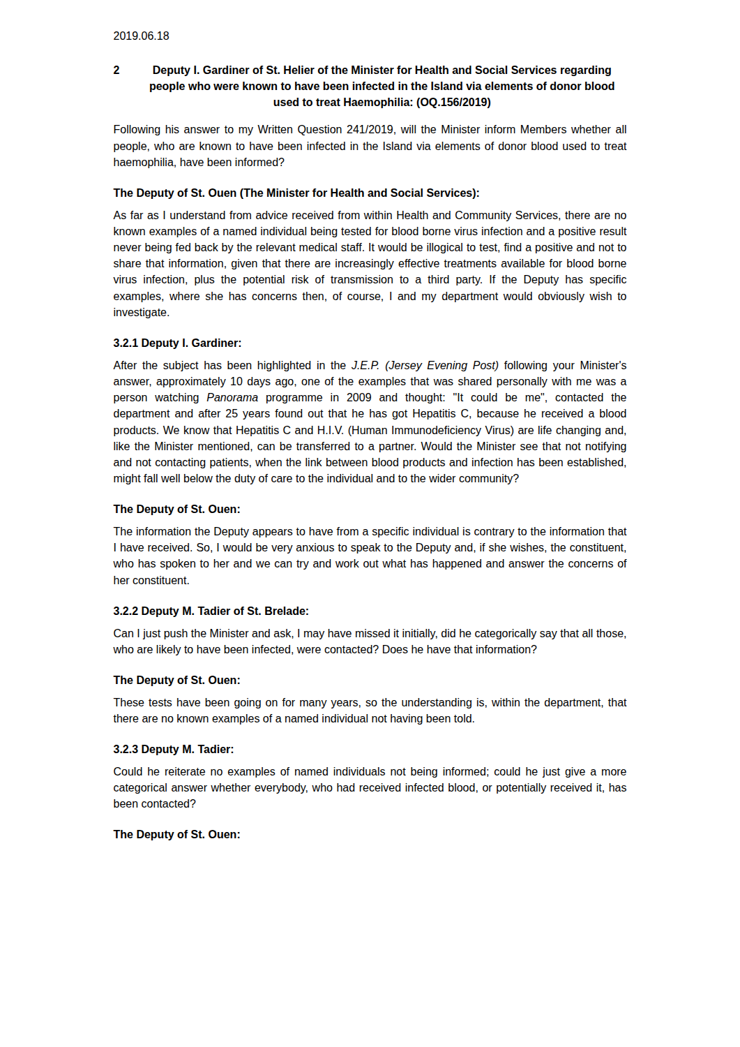2019.06.18
2 Deputy I. Gardiner of St. Helier of the Minister for Health and Social Services regarding people who were known to have been infected in the Island via elements of donor blood used to treat Haemophilia: (OQ.156/2019)
Following his answer to my Written Question 241/2019, will the Minister inform Members whether all people, who are known to have been infected in the Island via elements of donor blood used to treat haemophilia, have been informed?
The Deputy of St. Ouen (The Minister for Health and Social Services):
As far as I understand from advice received from within Health and Community Services, there are no known examples of a named individual being tested for blood borne virus infection and a positive result never being fed back by the relevant medical staff. It would be illogical to test, find a positive and not to share that information, given that there are increasingly effective treatments available for blood borne virus infection, plus the potential risk of transmission to a third party. If the Deputy has specific examples, where she has concerns then, of course, I and my department would obviously wish to investigate.
3.2.1 Deputy I. Gardiner:
After the subject has been highlighted in the J.E.P. (Jersey Evening Post) following your Minister's answer, approximately 10 days ago, one of the examples that was shared personally with me was a person watching Panorama programme in 2009 and thought: "It could be me", contacted the department and after 25 years found out that he has got Hepatitis C, because he received a blood products. We know that Hepatitis C and H.I.V. (Human Immunodeficiency Virus) are life changing and, like the Minister mentioned, can be transferred to a partner. Would the Minister see that not notifying and not contacting patients, when the link between blood products and infection has been established, might fall well below the duty of care to the individual and to the wider community?
The Deputy of St. Ouen:
The information the Deputy appears to have from a specific individual is contrary to the information that I have received. So, I would be very anxious to speak to the Deputy and, if she wishes, the constituent, who has spoken to her and we can try and work out what has happened and answer the concerns of her constituent.
3.2.2 Deputy M. Tadier of St. Brelade:
Can I just push the Minister and ask, I may have missed it initially, did he categorically say that all those, who are likely to have been infected, were contacted? Does he have that information?
The Deputy of St. Ouen:
These tests have been going on for many years, so the understanding is, within the department, that there are no known examples of a named individual not having been told.
3.2.3 Deputy M. Tadier:
Could he reiterate no examples of named individuals not being informed; could he just give a more categorical answer whether everybody, who had received infected blood, or potentially received it, has been contacted?
The Deputy of St. Ouen: